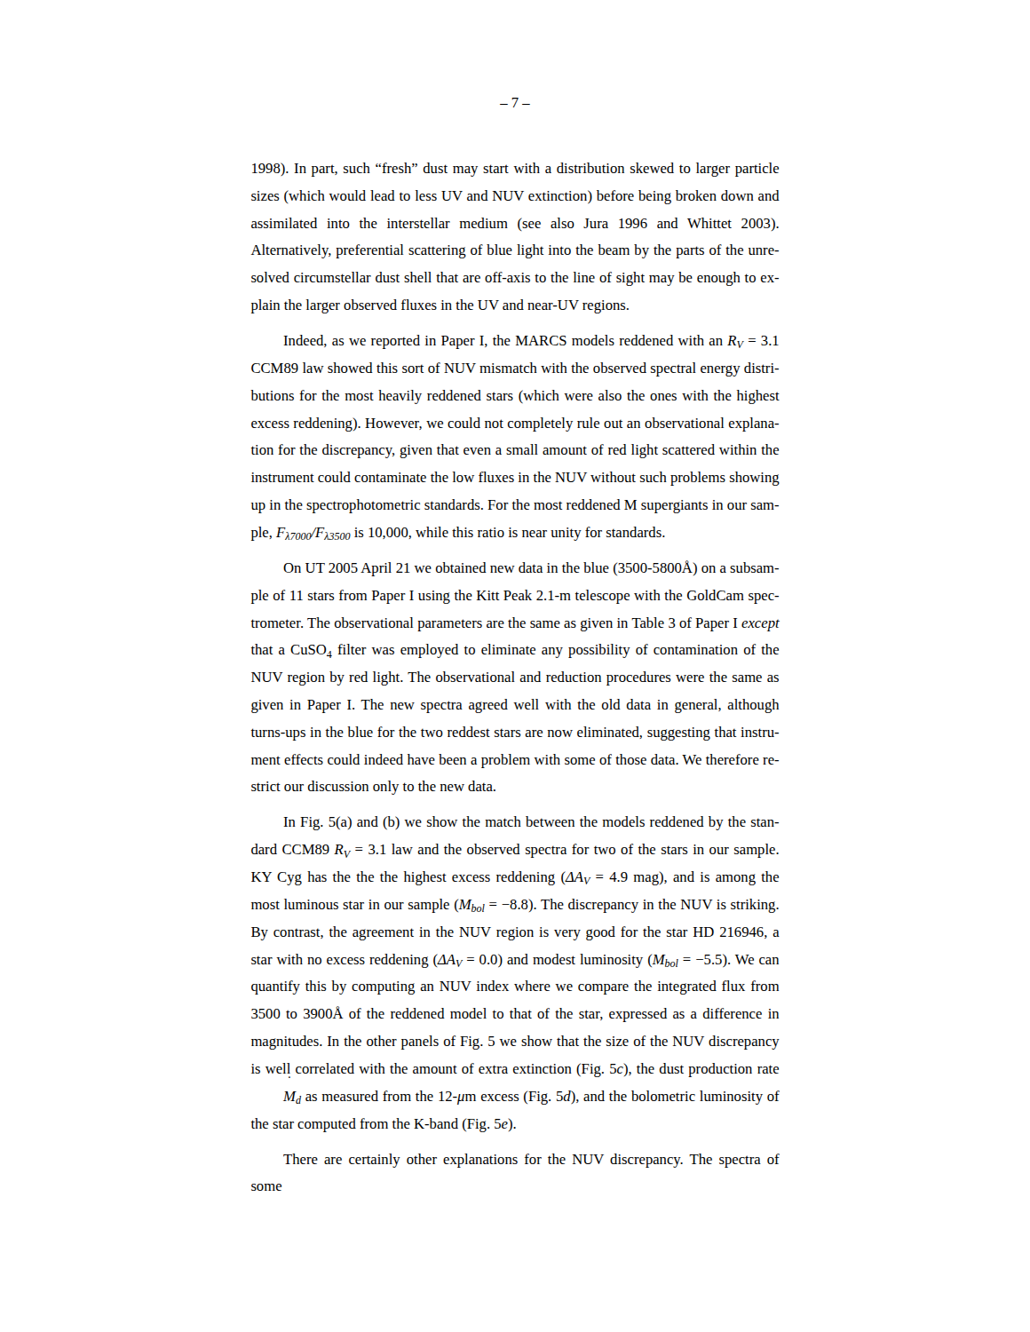– 7 –
1998). In part, such “fresh” dust may start with a distribution skewed to larger particle sizes (which would lead to less UV and NUV extinction) before being broken down and assimilated into the interstellar medium (see also Jura 1996 and Whittet 2003). Alternatively, preferential scattering of blue light into the beam by the parts of the unresolved circumstellar dust shell that are off-axis to the line of sight may be enough to explain the larger observed fluxes in the UV and near-UV regions.
Indeed, as we reported in Paper I, the MARCS models reddened with an RV = 3.1 CCM89 law showed this sort of NUV mismatch with the observed spectral energy distributions for the most heavily reddened stars (which were also the ones with the highest excess reddening). However, we could not completely rule out an observational explanation for the discrepancy, given that even a small amount of red light scattered within the instrument could contaminate the low fluxes in the NUV without such problems showing up in the spectrophotometric standards. For the most reddened M supergiants in our sample, Fλ7000/Fλ3500 is 10,000, while this ratio is near unity for standards.
On UT 2005 April 21 we obtained new data in the blue (3500-5800Å) on a subsample of 11 stars from Paper I using the Kitt Peak 2.1-m telescope with the GoldCam spectrometer. The observational parameters are the same as given in Table 3 of Paper I except that a CuSO4 filter was employed to eliminate any possibility of contamination of the NUV region by red light. The observational and reduction procedures were the same as given in Paper I. The new spectra agreed well with the old data in general, although turns-ups in the blue for the two reddest stars are now eliminated, suggesting that instrument effects could indeed have been a problem with some of those data. We therefore restrict our discussion only to the new data.
In Fig. 5(a) and (b) we show the match between the models reddened by the standard CCM89 RV = 3.1 law and the observed spectra for two of the stars in our sample. KY Cyg has the the the highest excess reddening (ΔAV = 4.9 mag), and is among the most luminous star in our sample (Mbol = −8.8). The discrepancy in the NUV is striking. By contrast, the agreement in the NUV region is very good for the star HD 216946, a star with no excess reddening (ΔAV = 0.0) and modest luminosity (Mbol = −5.5). We can quantify this by computing an NUV index where we compare the integrated flux from 3500 to 3900Å of the reddened model to that of the star, expressed as a difference in magnitudes. In the other panels of Fig. 5 we show that the size of the NUV discrepancy is well correlated with the amount of extra extinction (Fig. 5c), the dust production rate Md as measured from the 12-μm excess (Fig. 5d), and the bolometric luminosity of the star computed from the K-band (Fig. 5e).
There are certainly other explanations for the NUV discrepancy. The spectra of some